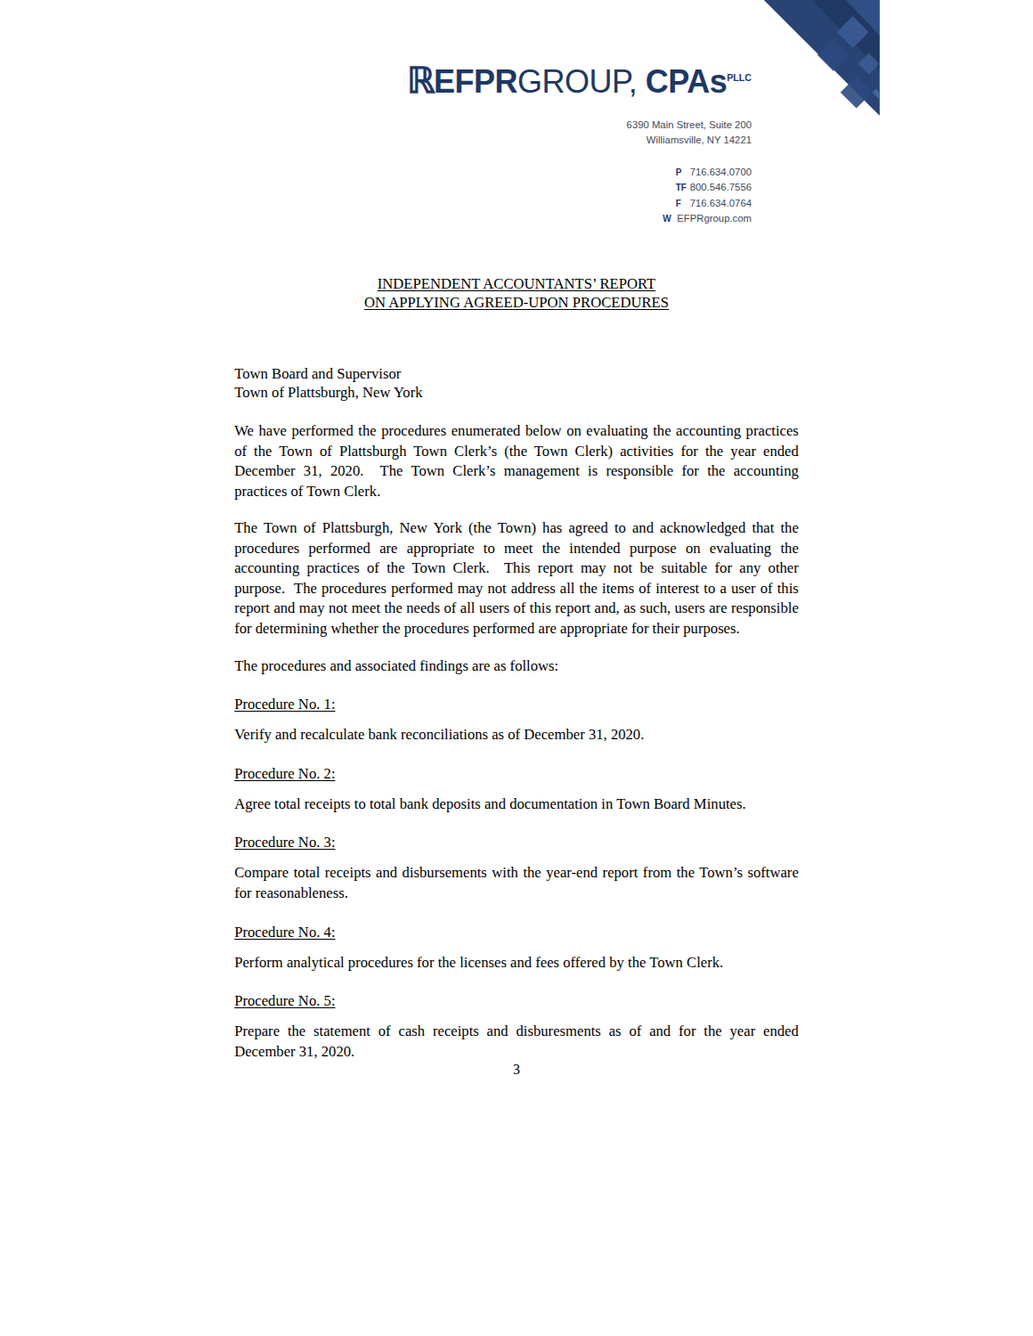ℝEFPR GROUP, CPAs PLLC
6390 Main Street, Suite 200
Williamsville, NY 14221
P716.634.0700
TF800.546.7556
F716.634.0764
WEFPRgroup.com
INDEPENDENT ACCOUNTANTS’ REPORT ON APPLYING AGREED-UPON PROCEDURES
Town Board and Supervisor
Town of Plattsburgh, New York
We have performed the procedures enumerated below on evaluating the accounting practices of the Town of Plattsburgh Town Clerk’s (the Town Clerk) activities for the year ended December 31, 2020. The Town Clerk’s management is responsible for the accounting practices of Town Clerk.
The Town of Plattsburgh, New York (the Town) has agreed to and acknowledged that the procedures performed are appropriate to meet the intended purpose on evaluating the accounting practices of the Town Clerk. This report may not be suitable for any other purpose. The procedures performed may not address all the items of interest to a user of this report and may not meet the needs of all users of this report and, as such, users are responsible for determining whether the procedures performed are appropriate for their purposes.
The procedures and associated findings are as follows:
Procedure No. 1:
Verify and recalculate bank reconciliations as of December 31, 2020.
Procedure No. 2:
Agree total receipts to total bank deposits and documentation in Town Board Minutes.
Procedure No. 3:
Compare total receipts and disbursements with the year-end report from the Town’s software for reasonableness.
Procedure No. 4:
Perform analytical procedures for the licenses and fees offered by the Town Clerk.
Procedure No. 5:
Prepare the statement of cash receipts and disburesments as of and for the year ended December 31, 2020.
3